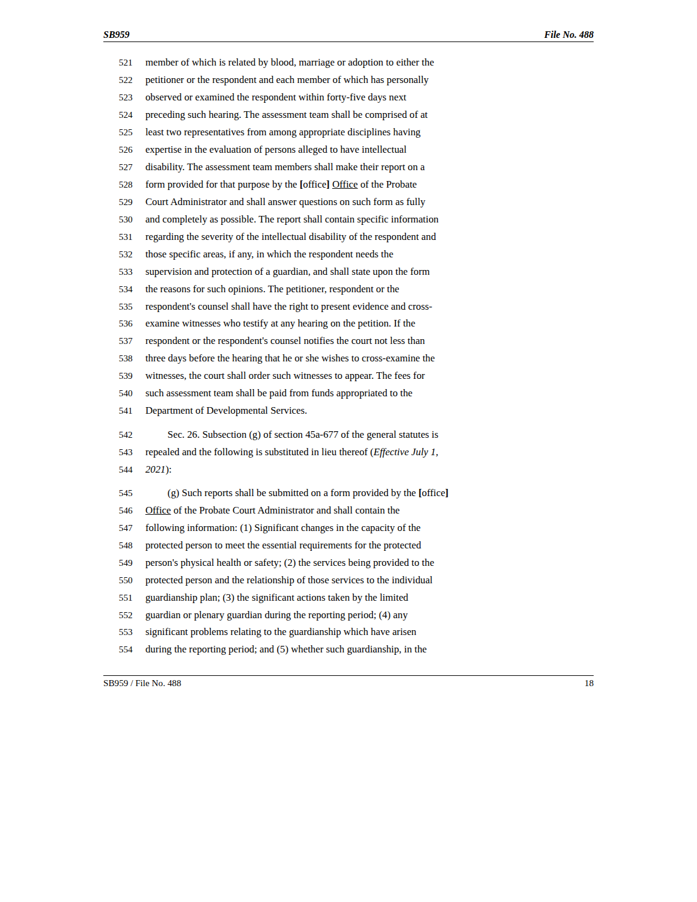SB959 File No. 488
521 member of which is related by blood, marriage or adoption to either the
522 petitioner or the respondent and each member of which has personally
523 observed or examined the respondent within forty-five days next
524 preceding such hearing. The assessment team shall be comprised of at
525 least two representatives from among appropriate disciplines having
526 expertise in the evaluation of persons alleged to have intellectual
527 disability. The assessment team members shall make their report on a
528 form provided for that purpose by the [office] Office of the Probate
529 Court Administrator and shall answer questions on such form as fully
530 and completely as possible. The report shall contain specific information
531 regarding the severity of the intellectual disability of the respondent and
532 those specific areas, if any, in which the respondent needs the
533 supervision and protection of a guardian, and shall state upon the form
534 the reasons for such opinions. The petitioner, respondent or the
535 respondent's counsel shall have the right to present evidence and cross-
536 examine witnesses who testify at any hearing on the petition. If the
537 respondent or the respondent's counsel notifies the court not less than
538 three days before the hearing that he or she wishes to cross-examine the
539 witnesses, the court shall order such witnesses to appear. The fees for
540 such assessment team shall be paid from funds appropriated to the
541 Department of Developmental Services.
542 Sec. 26. Subsection (g) of section 45a-677 of the general statutes is
543 repealed and the following is substituted in lieu thereof (Effective July 1,
544 2021):
545 (g) Such reports shall be submitted on a form provided by the [office]
546 Office of the Probate Court Administrator and shall contain the
547 following information: (1) Significant changes in the capacity of the
548 protected person to meet the essential requirements for the protected
549 person's physical health or safety; (2) the services being provided to the
550 protected person and the relationship of those services to the individual
551 guardianship plan; (3) the significant actions taken by the limited
552 guardian or plenary guardian during the reporting period; (4) any
553 significant problems relating to the guardianship which have arisen
554 during the reporting period; and (5) whether such guardianship, in the
SB959 / File No. 488 18